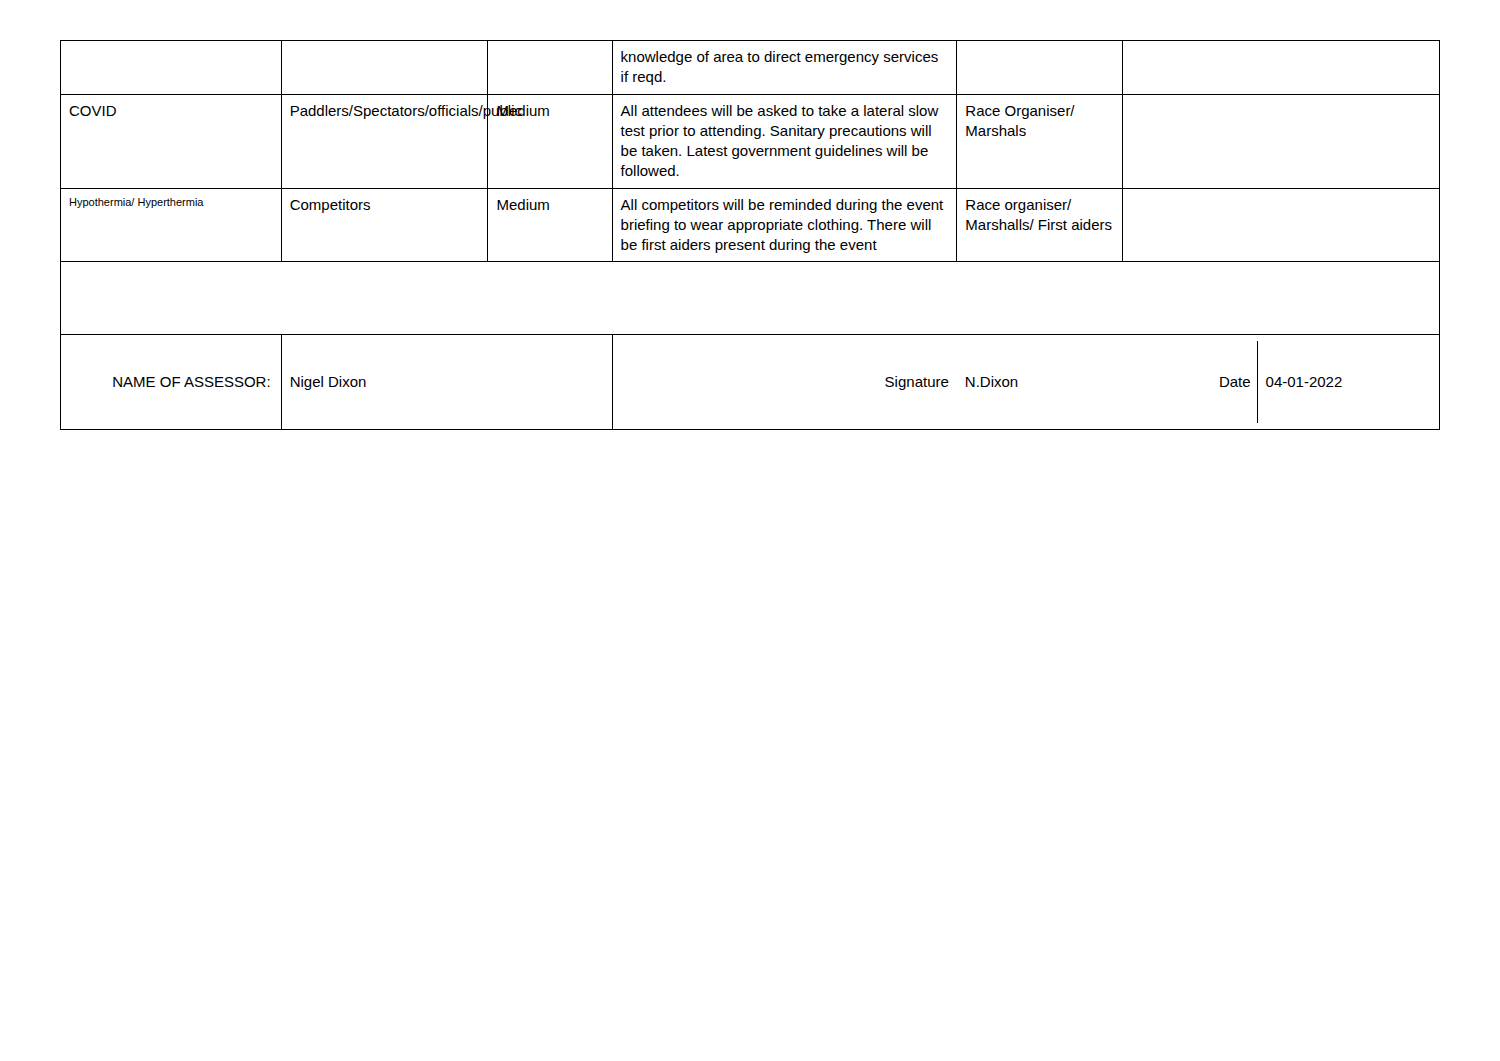| | | | knowledge of area to direct emergency services if reqd. | | |
| COVID | Paddlers/Spectators/officials/public | Medium | All attendees will be asked to take a lateral slow test prior to attending. Sanitary precautions will be taken. Latest government guidelines will be followed. | Race Organiser/ Marshals | |
| Hypothermia/ Hyperthermia | Competitors | Medium | All competitors will be reminded during the event briefing to wear appropriate clothing. There will be first aiders present during the event | Race organiser/ Marshalls/ First aiders | |
| NAME OF ASSESSOR: | Nigel Dixon | Signature | N.Dixon | / Date / 04-01-2022 / |